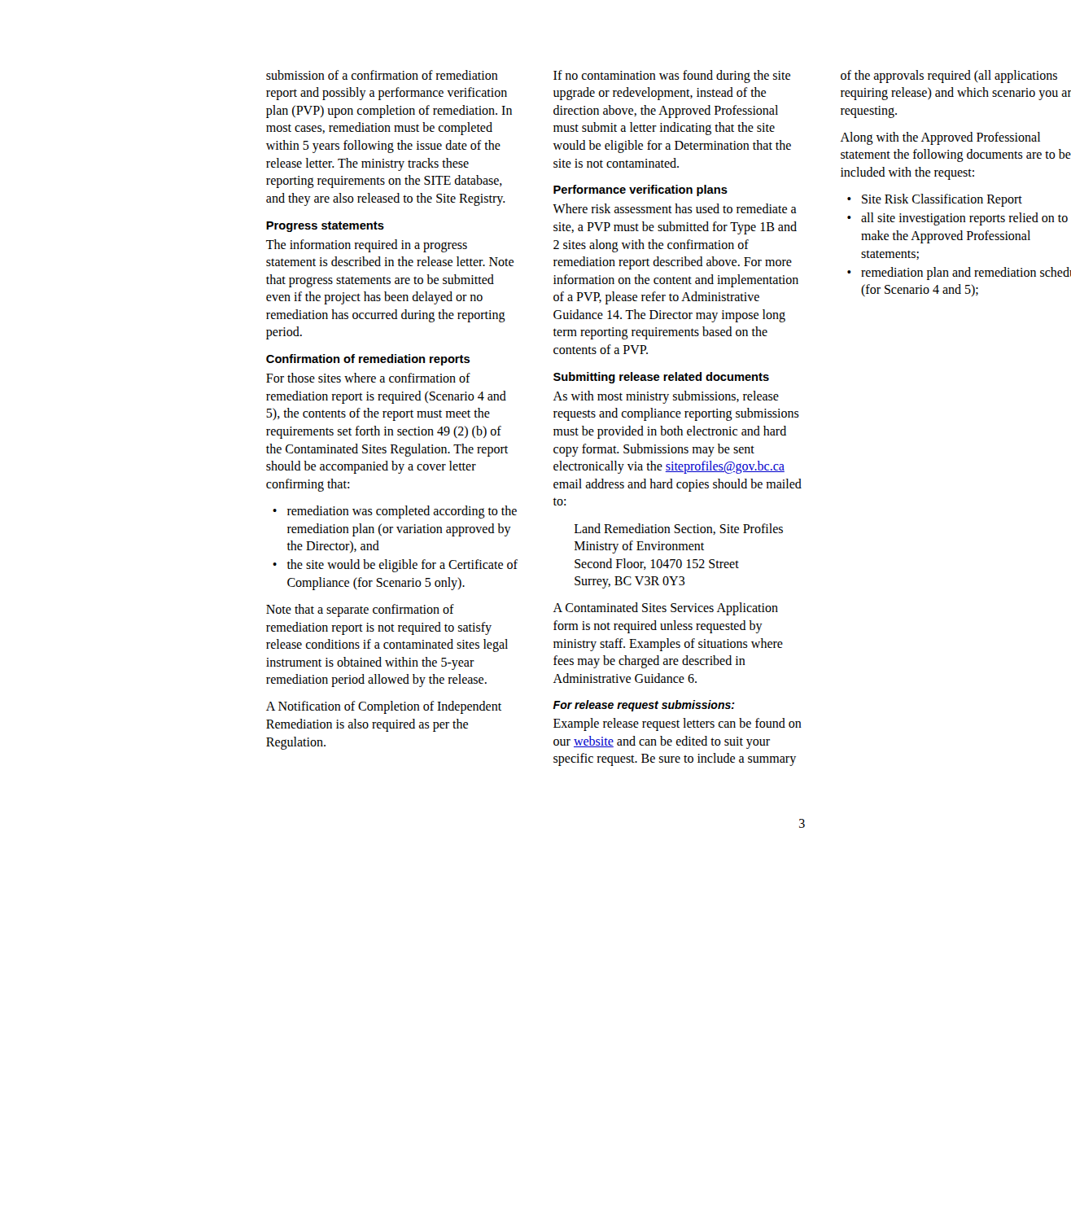submission of a confirmation of remediation report and possibly a performance verification plan (PVP) upon completion of remediation. In most cases, remediation must be completed within 5 years following the issue date of the release letter. The ministry tracks these reporting requirements on the SITE database, and they are also released to the Site Registry.
Progress statements
The information required in a progress statement is described in the release letter. Note that progress statements are to be submitted even if the project has been delayed or no remediation has occurred during the reporting period.
Confirmation of remediation reports
For those sites where a confirmation of remediation report is required (Scenario 4 and 5), the contents of the report must meet the requirements set forth in section 49 (2) (b) of the Contaminated Sites Regulation. The report should be accompanied by a cover letter confirming that:
remediation was completed according to the remediation plan (or variation approved by the Director), and
the site would be eligible for a Certificate of Compliance (for Scenario 5 only).
Note that a separate confirmation of remediation report is not required to satisfy release conditions if a contaminated sites legal instrument is obtained within the 5-year remediation period allowed by the release.
A Notification of Completion of Independent Remediation is also required as per the Regulation.
If no contamination was found during the site upgrade or redevelopment, instead of the direction above, the Approved Professional must submit a letter indicating that the site would be eligible for a Determination that the site is not contaminated.
Performance verification plans
Where risk assessment has used to remediate a site, a PVP must be submitted for Type 1B and 2 sites along with the confirmation of remediation report described above. For more information on the content and implementation of a PVP, please refer to Administrative Guidance 14. The Director may impose long term reporting requirements based on the contents of a PVP.
Submitting release related documents
As with most ministry submissions, release requests and compliance reporting submissions must be provided in both electronic and hard copy format. Submissions may be sent electronically via the siteprofiles@gov.bc.ca email address and hard copies should be mailed to:
Land Remediation Section, Site Profiles
Ministry of Environment
Second Floor, 10470 152 Street
Surrey, BC V3R 0Y3
A Contaminated Sites Services Application form is not required unless requested by ministry staff. Examples of situations where fees may be charged are described in Administrative Guidance 6.
For release request submissions:
Example release request letters can be found on our website and can be edited to suit your specific request. Be sure to include a summary of the approvals required (all applications requiring release) and which scenario you are requesting.
Along with the Approved Professional statement the following documents are to be included with the request:
Site Risk Classification Report
all site investigation reports relied on to make the Approved Professional statements;
remediation plan and remediation schedule (for Scenario 4 and 5);
3